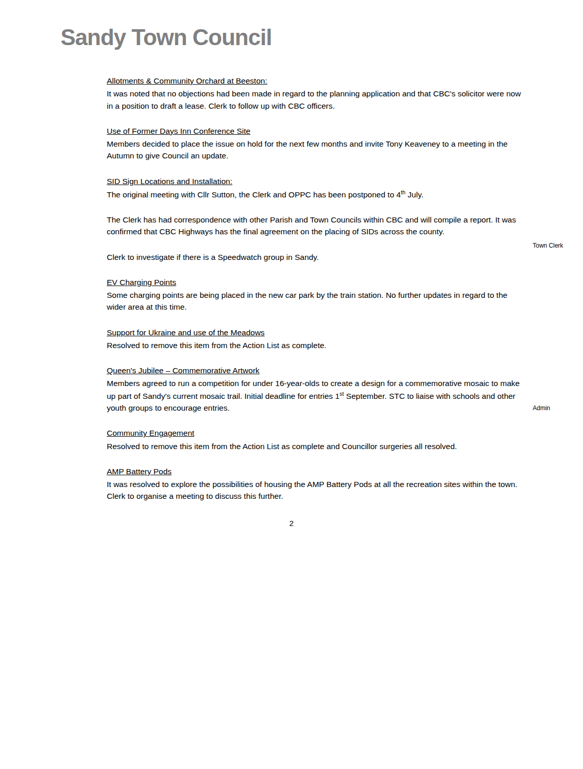Sandy Town Council
Allotments & Community Orchard at Beeston:
It was noted that no objections had been made in regard to the planning application and that CBC's solicitor were now in a position to draft a lease. Clerk to follow up with CBC officers.
Use of Former Days Inn Conference Site
Members decided to place the issue on hold for the next few months and invite Tony Keaveney to a meeting in the Autumn to give Council an update.
SID Sign Locations and Installation:
The original meeting with Cllr Sutton, the Clerk and OPPC has been postponed to 4th July.
The Clerk has had correspondence with other Parish and Town Councils within CBC and will compile a report. It was confirmed that CBC Highways has the final agreement on the placing of SIDs across the county.
Clerk to investigate if there is a Speedwatch group in Sandy.
Town Clerk
EV Charging Points
Some charging points are being placed in the new car park by the train station. No further updates in regard to the wider area at this time.
Support for Ukraine and use of the Meadows
Resolved to remove this item from the Action List as complete.
Queen's Jubilee – Commemorative Artwork
Members agreed to run a competition for under 16-year-olds to create a design for a commemorative mosaic to make up part of Sandy's current mosaic trail. Initial deadline for entries 1st September. STC to liaise with schools and other youth groups to encourage entries.
Admin
Community Engagement
Resolved to remove this item from the Action List as complete and Councillor surgeries all resolved.
AMP Battery Pods
It was resolved to explore the possibilities of housing the AMP Battery Pods at all the recreation sites within the town. Clerk to organise a meeting to discuss this further.
2